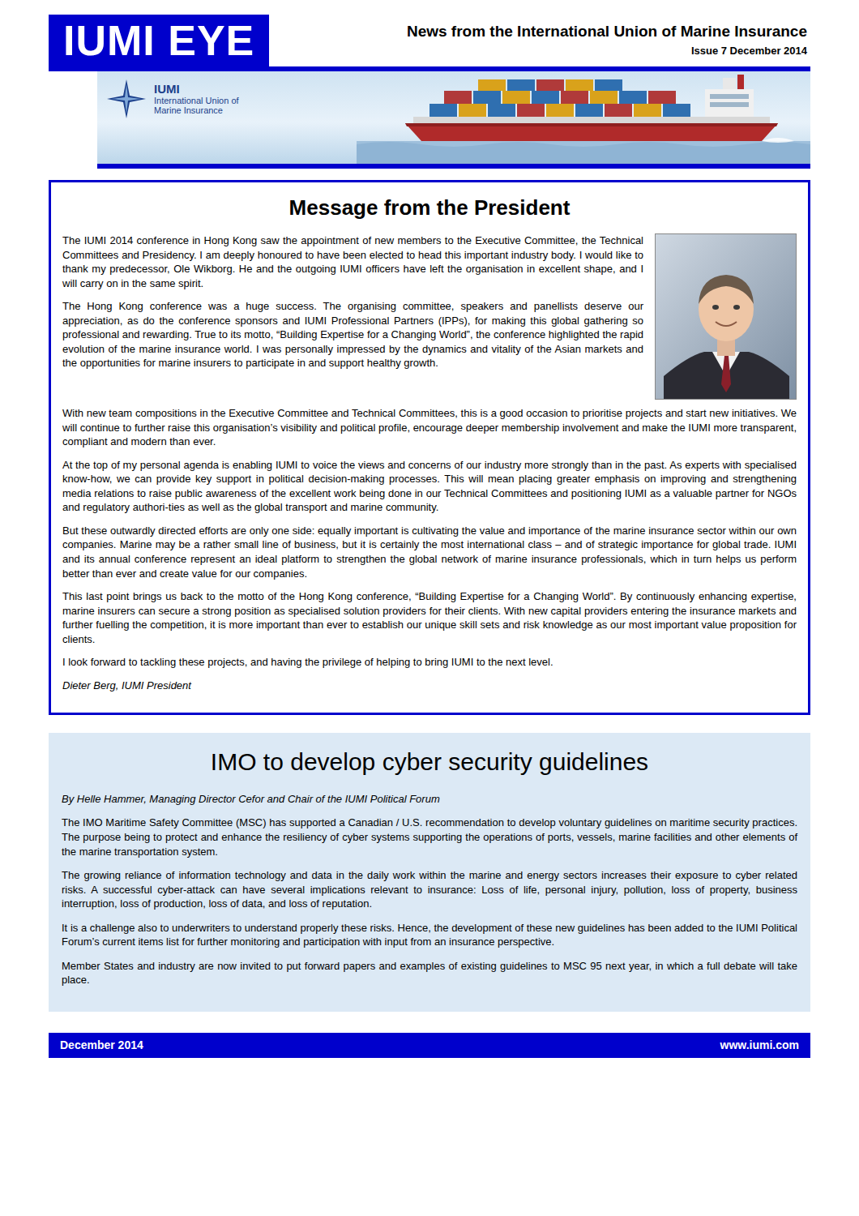IUMI EYE
News from the International Union of Marine Insurance
Issue 7 December 2014
IUMI
International Union of
Marine Insurance
Message from the President
The IUMI 2014 conference in Hong Kong saw the appointment of new members to the Executive Committee, the Technical Committees and Presidency. I am deeply honoured to have been elected to head this important industry body. I would like to thank my predecessor, Ole Wikborg. He and the outgoing IUMI officers have left the organisation in excellent shape, and I will carry on in the same spirit.
The Hong Kong conference was a huge success. The organising committee, speakers and panellists deserve our appreciation, as do the conference sponsors and IUMI Professional Partners (IPPs), for making this global gathering so professional and rewarding. True to its motto, “Building Expertise for a Changing World”, the conference highlighted the rapid evolution of the marine insurance world. I was personally impressed by the dynamics and vitality of the Asian markets and the opportunities for marine insurers to participate in and support healthy growth.
With new team compositions in the Executive Committee and Technical Committees, this is a good occasion to prioritise projects and start new initiatives. We will continue to further raise this organisation’s visibility and political profile, encourage deeper membership involvement and make the IUMI more transparent, compliant and modern than ever.
At the top of my personal agenda is enabling IUMI to voice the views and concerns of our industry more strongly than in the past. As experts with specialised know-how, we can provide key support in political decision-making processes. This will mean placing greater emphasis on improving and strengthening media relations to raise public awareness of the excellent work being done in our Technical Committees and positioning IUMI as a valuable partner for NGOs and regulatory authori-ties as well as the global transport and marine community.
But these outwardly directed efforts are only one side: equally important is cultivating the value and importance of the marine insurance sector within our own companies. Marine may be a rather small line of business, but it is certainly the most international class – and of strategic importance for global trade. IUMI and its annual conference represent an ideal platform to strengthen the global network of marine insurance professionals, which in turn helps us perform better than ever and create value for our companies.
This last point brings us back to the motto of the Hong Kong conference, “Building Expertise for a Changing World”. By continuously enhancing expertise, marine insurers can secure a strong position as specialised solution providers for their clients. With new capital providers entering the insurance markets and further fuelling the competition, it is more important than ever to establish our unique skill sets and risk knowledge as our most important value proposition for clients.
I look forward to tackling these projects, and having the privilege of helping to bring IUMI to the next level.
Dieter Berg, IUMI President
IMO to develop cyber security guidelines
By Helle Hammer, Managing Director Cefor and Chair of the IUMI Political Forum
The IMO Maritime Safety Committee (MSC) has supported a Canadian / U.S. recommendation to develop voluntary guidelines on maritime security practices. The purpose being to protect and enhance the resiliency of cyber systems supporting the operations of ports, vessels, marine facilities and other elements of the marine transportation system.
The growing reliance of information technology and data in the daily work within the marine and energy sectors increases their exposure to cyber related risks. A successful cyber-attack can have several implications relevant to insurance: Loss of life, personal injury, pollution, loss of property, business interruption, loss of production, loss of data, and loss of reputation.
It is a challenge also to underwriters to understand properly these risks. Hence, the development of these new guidelines has been added to the IUMI Political Forum’s current items list for further monitoring and participation with input from an insurance perspective.
Member States and industry are now invited to put forward papers and examples of existing guidelines to MSC 95 next year, in which a full debate will take place.
December 2014 www.iumi.com